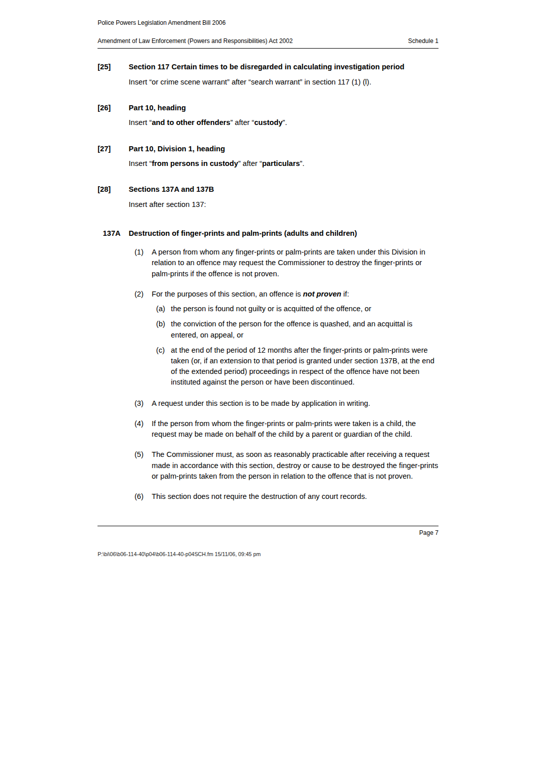Police Powers Legislation Amendment Bill 2006
Amendment of Law Enforcement (Powers and Responsibilities) Act 2002
Schedule 1
[25]
Section 117 Certain times to be disregarded in calculating investigation period
Insert “or crime scene warrant” after “search warrant” in section 117 (1) (l).
[26]
Part 10, heading
Insert “and to other offenders” after “custody”.
[27]
Part 10, Division 1, heading
Insert “from persons in custody” after “particulars”.
[28]
Sections 137A and 137B
Insert after section 137:
137A
Destruction of finger-prints and palm-prints (adults and children)
(1)
A person from whom any finger-prints or palm-prints are taken under this Division in relation to an offence may request the Commissioner to destroy the finger-prints or palm-prints if the offence is not proven.
(2)
For the purposes of this section, an offence is not proven if:
(a)
the person is found not guilty or is acquitted of the offence, or
(b)
the conviction of the person for the offence is quashed, and an acquittal is entered, on appeal, or
(c)
at the end of the period of 12 months after the finger-prints or palm-prints were taken (or, if an extension to that period is granted under section 137B, at the end of the extended period) proceedings in respect of the offence have not been instituted against the person or have been discontinued.
(3)
A request under this section is to be made by application in writing.
(4)
If the person from whom the finger-prints or palm-prints were taken is a child, the request may be made on behalf of the child by a parent or guardian of the child.
(5)
The Commissioner must, as soon as reasonably practicable after receiving a request made in accordance with this section, destroy or cause to be destroyed the finger-prints or palm-prints taken from the person in relation to the offence that is not proven.
(6)
This section does not require the destruction of any court records.
Page 7
P:\bi\06\b06-114-40\p04\b06-114-40-p04SCH.fm 15/11/06, 09:45 pm